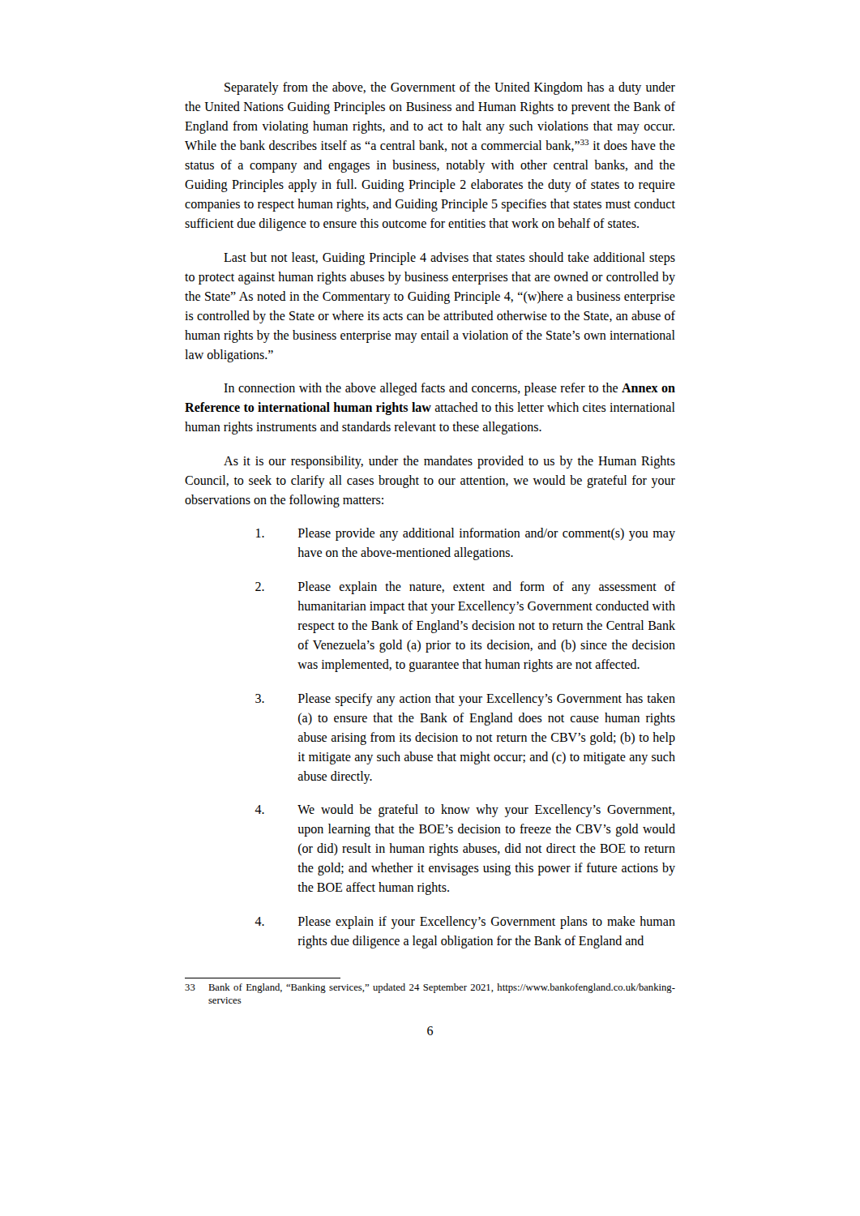Separately from the above, the Government of the United Kingdom has a duty under the United Nations Guiding Principles on Business and Human Rights to prevent the Bank of England from violating human rights, and to act to halt any such violations that may occur. While the bank describes itself as “a central bank, not a commercial bank,”33 it does have the status of a company and engages in business, notably with other central banks, and the Guiding Principles apply in full. Guiding Principle 2 elaborates the duty of states to require companies to respect human rights, and Guiding Principle 5 specifies that states must conduct sufficient due diligence to ensure this outcome for entities that work on behalf of states.
Last but not least, Guiding Principle 4 advises that states should take additional steps to protect against human rights abuses by business enterprises that are owned or controlled by the State” As noted in the Commentary to Guiding Principle 4, “(w)here a business enterprise is controlled by the State or where its acts can be attributed otherwise to the State, an abuse of human rights by the business enterprise may entail a violation of the State’s own international law obligations.”
In connection with the above alleged facts and concerns, please refer to the Annex on Reference to international human rights law attached to this letter which cites international human rights instruments and standards relevant to these allegations.
As it is our responsibility, under the mandates provided to us by the Human Rights Council, to seek to clarify all cases brought to our attention, we would be grateful for your observations on the following matters:
1. Please provide any additional information and/or comment(s) you may have on the above-mentioned allegations.
2. Please explain the nature, extent and form of any assessment of humanitarian impact that your Excellency’s Government conducted with respect to the Bank of England’s decision not to return the Central Bank of Venezuela’s gold (a) prior to its decision, and (b) since the decision was implemented, to guarantee that human rights are not affected.
3. Please specify any action that your Excellency’s Government has taken (a) to ensure that the Bank of England does not cause human rights abuse arising from its decision to not return the CBV’s gold; (b) to help it mitigate any such abuse that might occur; and (c) to mitigate any such abuse directly.
4. We would be grateful to know why your Excellency’s Government, upon learning that the BOE’s decision to freeze the CBV’s gold would (or did) result in human rights abuses, did not direct the BOE to return the gold; and whether it envisages using this power if future actions by the BOE affect human rights.
4. Please explain if your Excellency’s Government plans to make human rights due diligence a legal obligation for the Bank of England and
33 Bank of England, “Banking services,” updated 24 September 2021, https://www.bankofengland.co.uk/banking-services
6